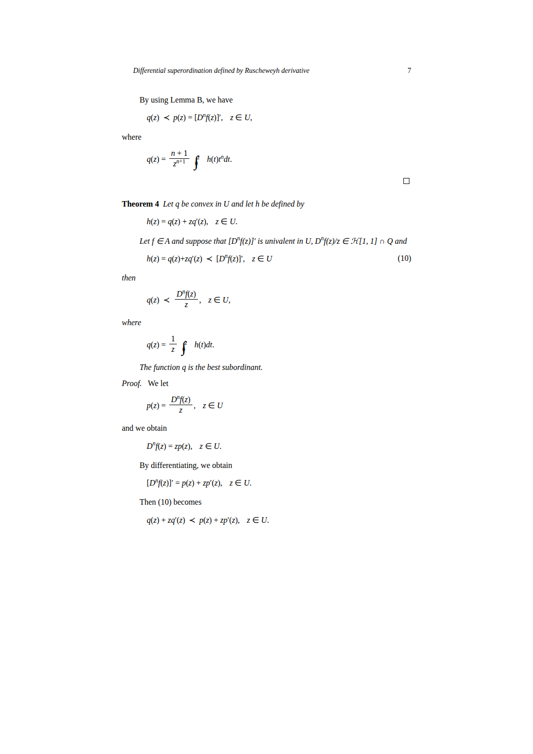Differential superordination defined by Ruscheweyh derivative 7
By using Lemma B, we have
q(z) ≺ p(z) = [Dnf(z)]′, z ∈ U,
where
q(z) = n + 1 zn+1 ∫z 0 h(t)tndt.
Theorem 4 Let q be convex in U and let h be defined by
h(z) = q(z) + zq′(z), z ∈ U.
Let f ∈ A and suppose that [Dnf(z)]′ is univalent in U, Dnf(z)/z ∈ ℋ[1, 1] ∩ Q and
h(z) = q(z)+zq′(z) ≺ [Dnf(z)]′, z ∈ U (10)
then
q(z) ≺ Dnf(z) z, z ∈ U,
where
q(z) = 1 z ∫z 0 h(t)dt.
The function q is the best subordinant.
Proof. We let
p(z) = Dnf(z) z, z ∈ U
and we obtain
Dnf(z) = zp(z), z ∈ U.
By differentiating, we obtain
[Dnf(z)]′ = p(z) + zp′(z), z ∈ U.
Then (10) becomes
q(z) + zq′(z) ≺ p(z) + zp′(z), z ∈ U.